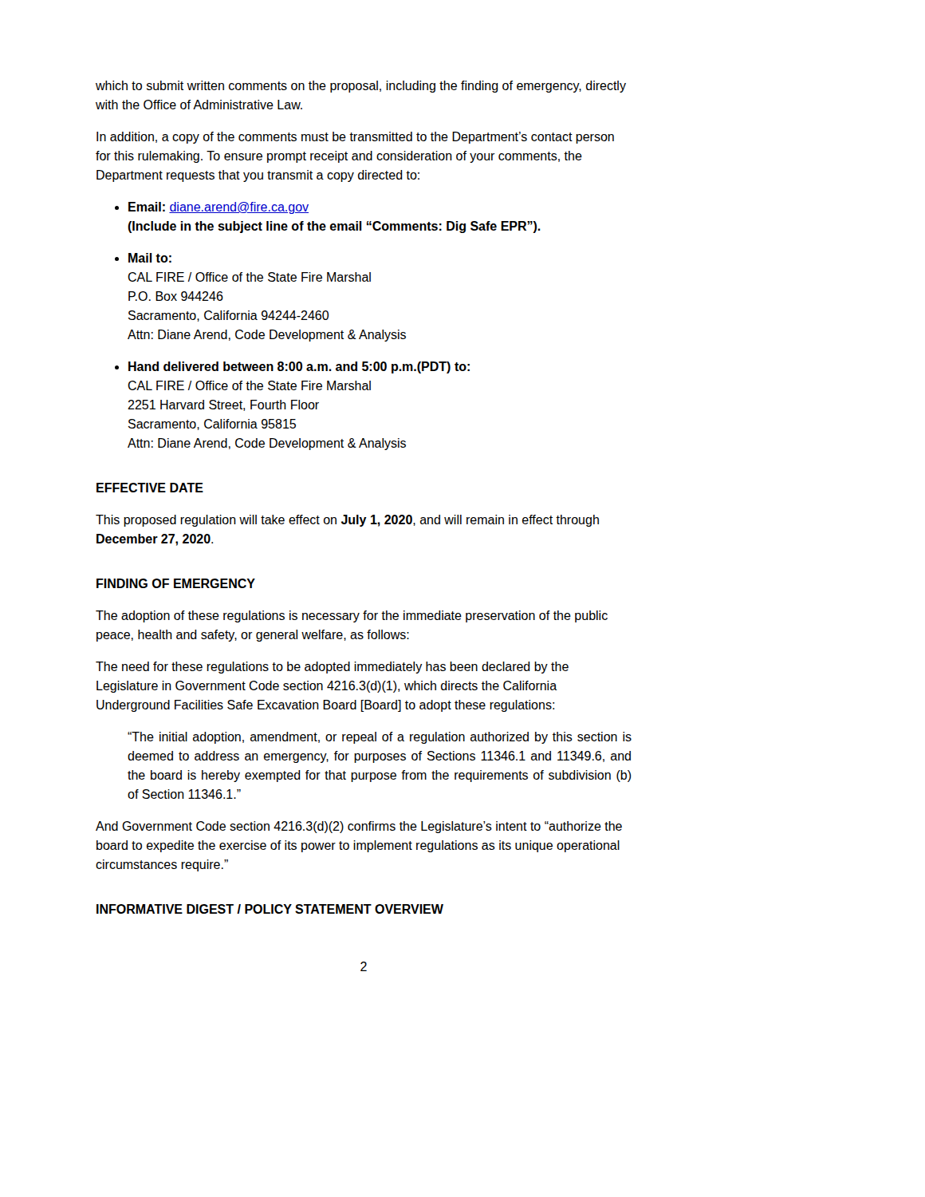which to submit written comments on the proposal, including the finding of emergency, directly with the Office of Administrative Law.
In addition, a copy of the comments must be transmitted to the Department’s contact person for this rulemaking. To ensure prompt receipt and consideration of your comments, the Department requests that you transmit a copy directed to:
Email: diane.arend@fire.ca.gov
(Include in the subject line of the email “Comments: Dig Safe EPR”).
Mail to:
CAL FIRE / Office of the State Fire Marshal
P.O. Box 944246
Sacramento, California 94244-2460
Attn: Diane Arend, Code Development & Analysis
Hand delivered between 8:00 a.m. and 5:00 p.m.(PDT) to:
CAL FIRE / Office of the State Fire Marshal
2251 Harvard Street, Fourth Floor
Sacramento, California 95815
Attn: Diane Arend, Code Development & Analysis
EFFECTIVE DATE
This proposed regulation will take effect on July 1, 2020, and will remain in effect through December 27, 2020.
FINDING OF EMERGENCY
The adoption of these regulations is necessary for the immediate preservation of the public peace, health and safety, or general welfare, as follows:
The need for these regulations to be adopted immediately has been declared by the Legislature in Government Code section 4216.3(d)(1), which directs the California Underground Facilities Safe Excavation Board [Board] to adopt these regulations:
“The initial adoption, amendment, or repeal of a regulation authorized by this section is deemed to address an emergency, for purposes of Sections 11346.1 and 11349.6, and the board is hereby exempted for that purpose from the requirements of subdivision (b) of Section 11346.1.”
And Government Code section 4216.3(d)(2) confirms the Legislature’s intent to “authorize the board to expedite the exercise of its power to implement regulations as its unique operational circumstances require.”
INFORMATIVE DIGEST / POLICY STATEMENT OVERVIEW
2